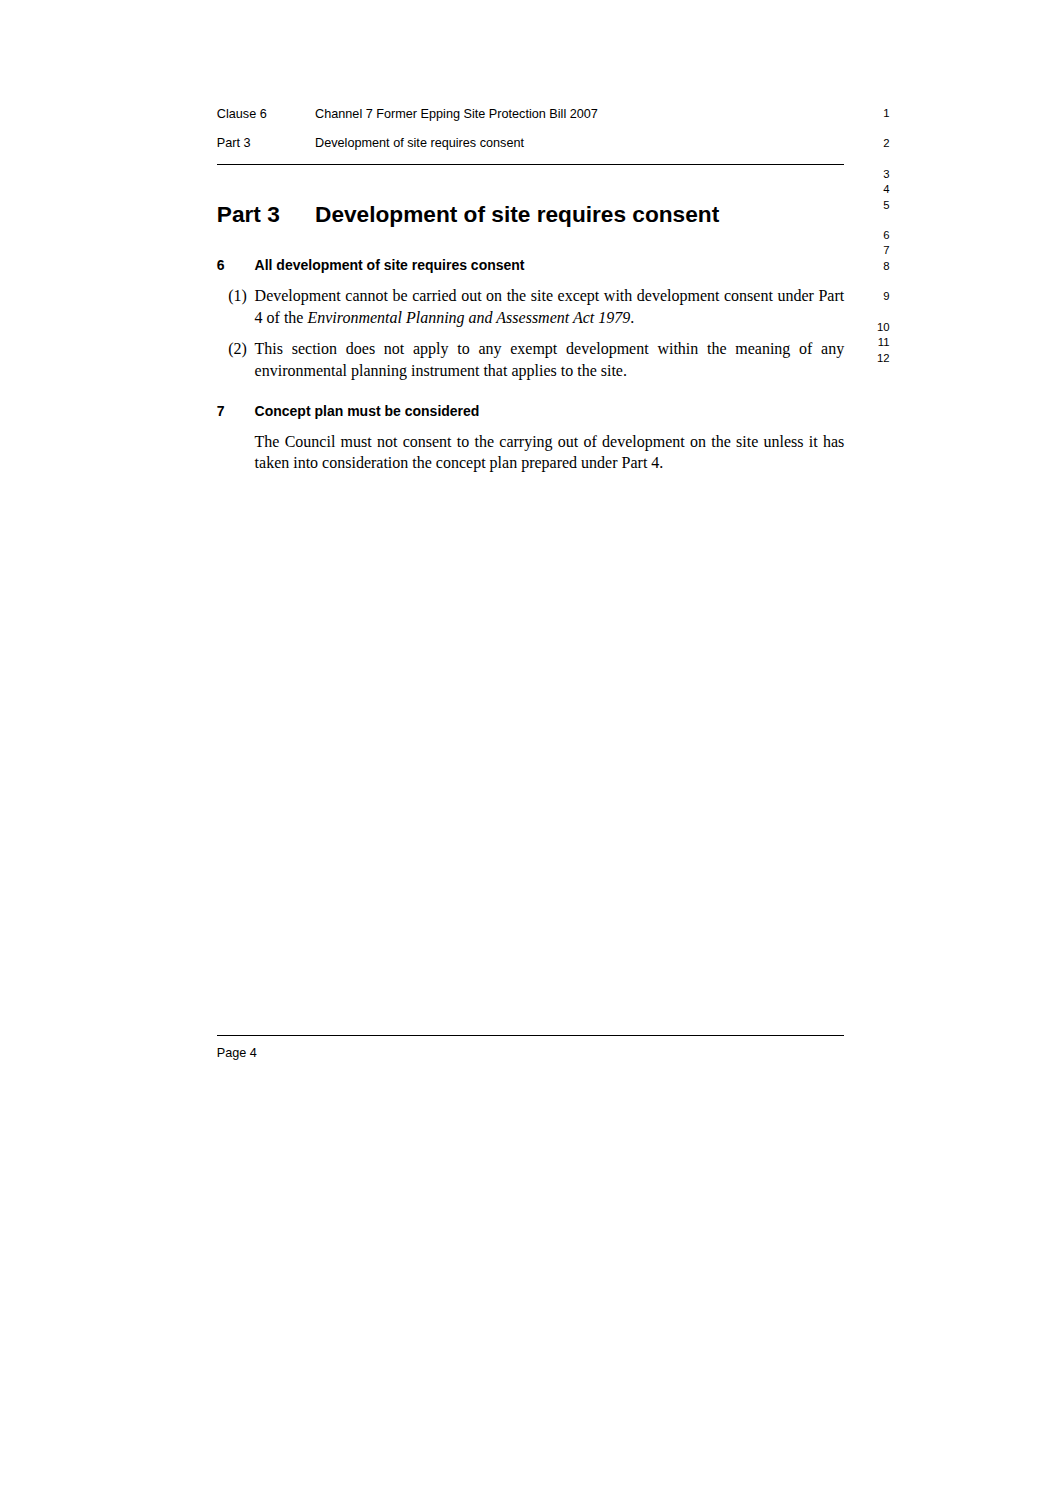Clause 6
Channel 7 Former Epping Site Protection Bill 2007
Part 3
Development of site requires consent
Part 3
Development of site requires consent
6
All development of site requires consent
(1)
Development cannot be carried out on the site except with development consent under Part 4 of the Environmental Planning and Assessment Act 1979.
(2)
This section does not apply to any exempt development within the meaning of any environmental planning instrument that applies to the site.
7
Concept plan must be considered
The Council must not consent to the carrying out of development on the site unless it has taken into consideration the concept plan prepared under Part 4.
1
2
3
4
5
6
7
8
9
10
11
12
Page 4